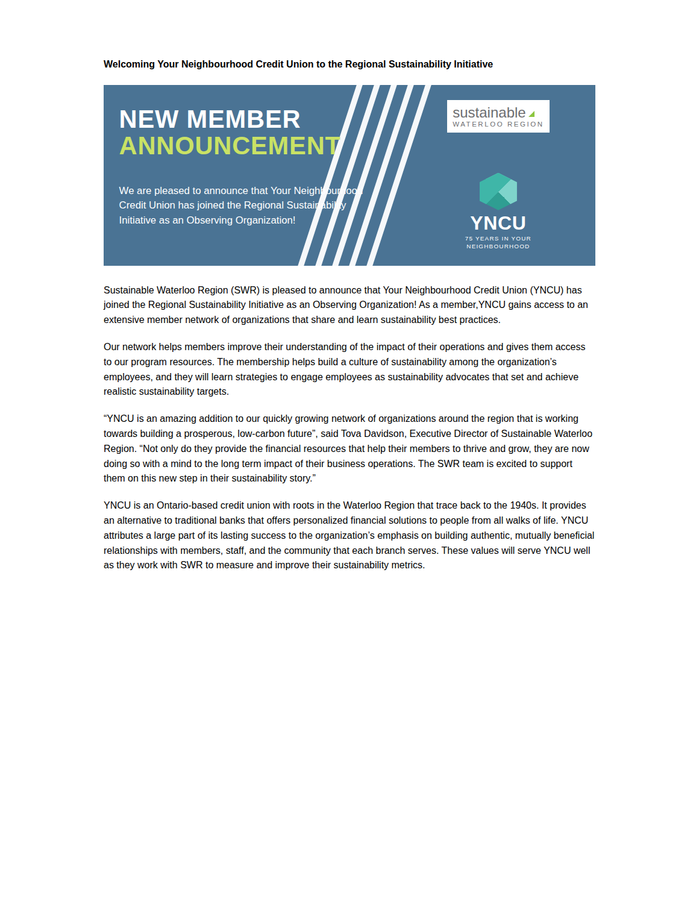Welcoming Your Neighbourhood Credit Union to the Regional Sustainability Initiative
sustainable
Waterloo Region
YNCU
75 Years in Your
Neighbourhood
NEW MEMBER
ANNOUNCEMENT
We are pleased to announce that Your Neighbourhood Credit Union has joined the Regional Sustainability Initiative as an Observing Organization!
Sustainable Waterloo Region (SWR) is pleased to announce that Your Neighbourhood Credit Union (YNCU) has joined the Regional Sustainability Initiative as an Observing Organization! As a member,YNCU gains access to an extensive member network of organizations that share and learn sustainability best practices.
Our network helps members improve their understanding of the impact of their operations and gives them access to our program resources. The membership helps build a culture of sustainability among the organization’s employees, and they will learn strategies to engage employees as sustainability advocates that set and achieve realistic sustainability targets.
“YNCU is an amazing addition to our quickly growing network of organizations around the region that is working towards building a prosperous, low-carbon future”, said Tova Davidson, Executive Director of Sustainable Waterloo Region. “Not only do they provide the financial resources that help their members to thrive and grow, they are now doing so with a mind to the long term impact of their business operations. The SWR team is excited to support them on this new step in their sustainability story.”
YNCU is an Ontario-based credit union with roots in the Waterloo Region that trace back to the 1940s. It provides an alternative to traditional banks that offers personalized financial solutions to people from all walks of life. YNCU attributes a large part of its lasting success to the organization’s emphasis on building authentic, mutually beneficial relationships with members, staff, and the community that each branch serves. These values will serve YNCU well as they work with SWR to measure and improve their sustainability metrics.